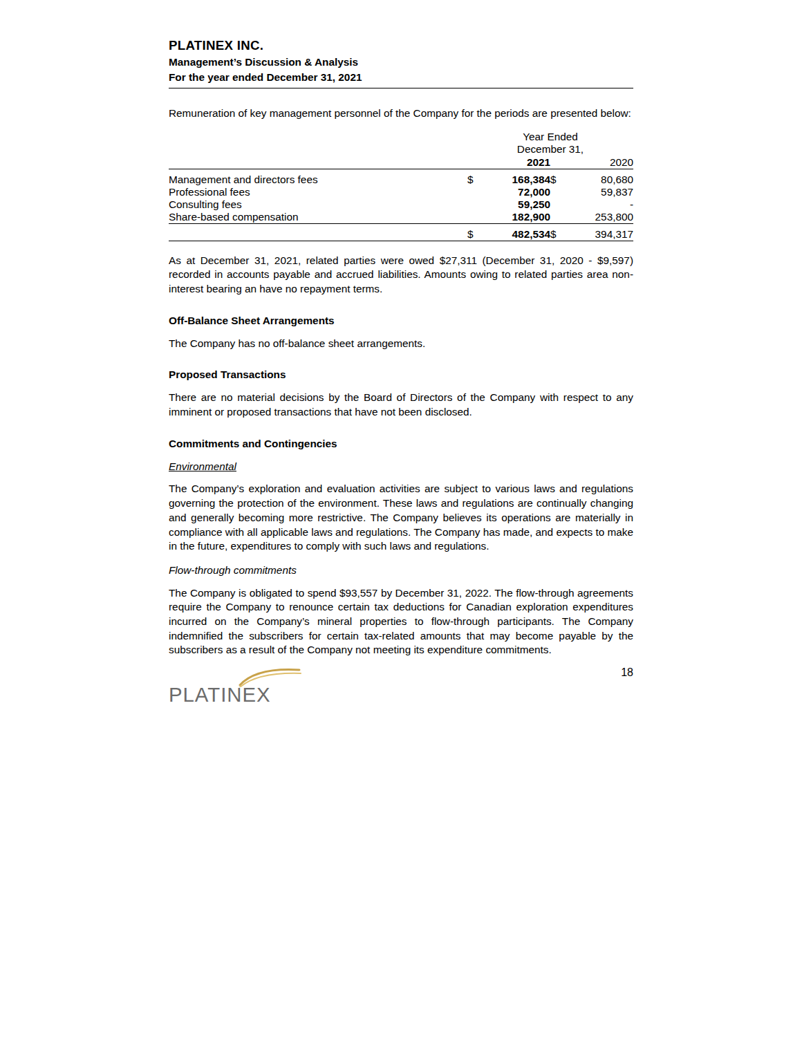PLATINEX INC.
Management’s Discussion & Analysis
For the year ended December 31, 2021
Remuneration of key management personnel of the Company for the periods are presented below:
| | Year Ended |
| | December 31, |
| | | 2021 | | 2020 |
| Management and directors fees | $ | 168,384 | $ | 80,680 |
| Professional fees | | 72,000 | | 59,837 |
| Consulting fees | | 59,250 | | - |
| Share-based compensation | | 182,900 | | 253,800 |
| | $ | 482,534 | $ | 394,317 |
As at December 31, 2021, related parties were owed $27,311 (December 31, 2020 - $9,597) recorded in accounts payable and accrued liabilities. Amounts owing to related parties area non-interest bearing an have no repayment terms.
Off-Balance Sheet Arrangements
The Company has no off-balance sheet arrangements.
Proposed Transactions
There are no material decisions by the Board of Directors of the Company with respect to any imminent or proposed transactions that have not been disclosed.
Commitments and Contingencies
Environmental
The Company’s exploration and evaluation activities are subject to various laws and regulations governing the protection of the environment. These laws and regulations are continually changing and generally becoming more restrictive. The Company believes its operations are materially in compliance with all applicable laws and regulations. The Company has made, and expects to make in the future, expenditures to comply with such laws and regulations.
Flow-through commitments
The Company is obligated to spend $93,557 by December 31, 2022. The flow-through agreements require the Company to renounce certain tax deductions for Canadian exploration expenditures incurred on the Company’s mineral properties to flow-through participants. The Company indemnified the subscribers for certain tax-related amounts that may become payable by the subscribers as a result of the Company not meeting its expenditure commitments.
PLATINEX
18